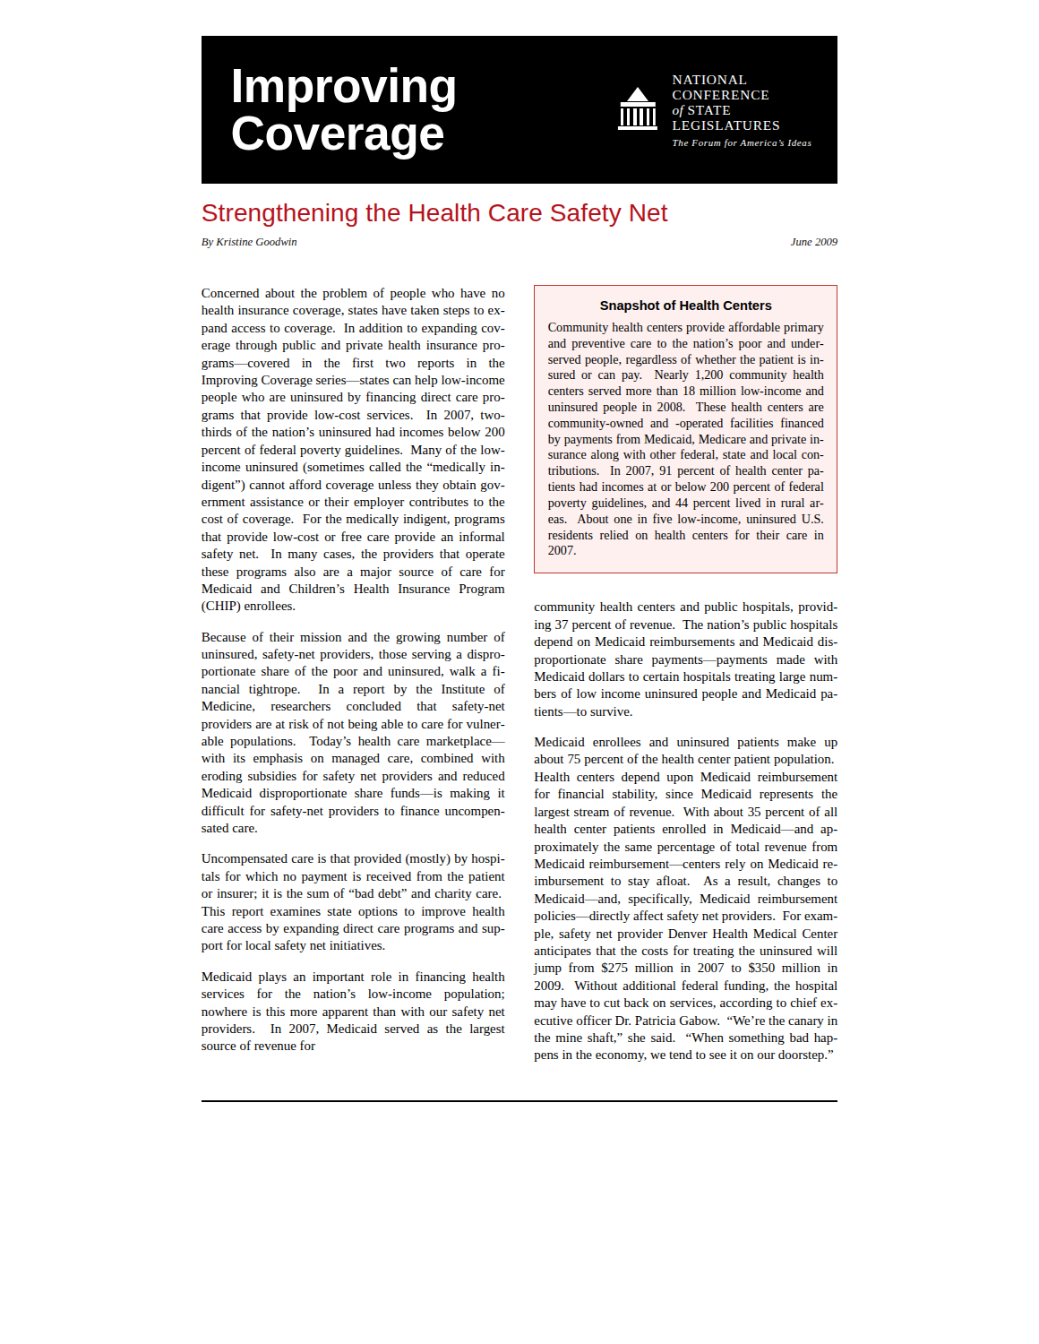Improving Coverage
National Conference
of State Legislatures
The Forum for America’s Ideas
Strengthening the Health Care Safety Net
By Kristine Goodwin June 2009
Concerned about the problem of people who have no health insurance coverage, states have taken steps to expand access to coverage. In addition to expanding coverage through public and private health insurance programs—covered in the first two reports in the Improving Coverage series—states can help low-income people who are uninsured by financing direct care programs that provide low-cost services. In 2007, two-thirds of the nation’s uninsured had incomes below 200 percent of federal poverty guidelines. Many of the low-income uninsured (sometimes called the “medically indigent”) cannot afford coverage unless they obtain government assistance or their employer contributes to the cost of coverage. For the medically indigent, programs that provide low-cost or free care provide an informal safety net. In many cases, the providers that operate these programs also are a major source of care for Medicaid and Children’s Health Insurance Program (CHIP) enrollees.
Because of their mission and the growing number of uninsured, safety-net providers, those serving a disproportionate share of the poor and uninsured, walk a financial tightrope. In a report by the Institute of Medicine, researchers concluded that safety-net providers are at risk of not being able to care for vulnerable populations. Today’s health care marketplace—with its emphasis on managed care, combined with eroding subsidies for safety net providers and reduced Medicaid disproportionate share funds—is making it difficult for safety-net providers to finance uncompensated care.
Uncompensated care is that provided (mostly) by hospitals for which no payment is received from the patient or insurer; it is the sum of “bad debt” and charity care. This report examines state options to improve health care access by expanding direct care programs and support for local safety net initiatives.
Medicaid plays an important role in financing health services for the nation’s low-income population; nowhere is this more apparent than with our safety net providers. In 2007, Medicaid served as the largest source of revenue for
Snapshot of Health Centers
Community health centers provide affordable primary and preventive care to the nation’s poor and underserved people, regardless of whether the patient is insured or can pay. Nearly 1,200 community health centers served more than 18 million low-income and uninsured people in 2008. These health centers are community-owned and -operated facilities financed by payments from Medicaid, Medicare and private insurance along with other federal, state and local contributions. In 2007, 91 percent of health center patients had incomes at or below 200 percent of federal poverty guidelines, and 44 percent lived in rural areas. About one in five low-income, uninsured U.S. residents relied on health centers for their care in 2007.
community health centers and public hospitals, providing 37 percent of revenue. The nation’s public hospitals depend on Medicaid reimbursements and Medicaid disproportionate share payments—payments made with Medicaid dollars to certain hospitals treating large numbers of low income uninsured people and Medicaid patients—to survive.
Medicaid enrollees and uninsured patients make up about 75 percent of the health center patient population. Health centers depend upon Medicaid reimbursement for financial stability, since Medicaid represents the largest stream of revenue. With about 35 percent of all health center patients enrolled in Medicaid—and approximately the same percentage of total revenue from Medicaid reimbursement—centers rely on Medicaid reimbursement to stay afloat. As a result, changes to Medicaid—and, specifically, Medicaid reimbursement policies—directly affect safety net providers. For example, safety net provider Denver Health Medical Center anticipates that the costs for treating the uninsured will jump from $275 million in 2007 to $350 million in 2009. Without additional federal funding, the hospital may have to cut back on services, according to chief executive officer Dr. Patricia Gabow. “We’re the canary in the mine shaft,” she said. “When something bad happens in the economy, we tend to see it on our doorstep.”